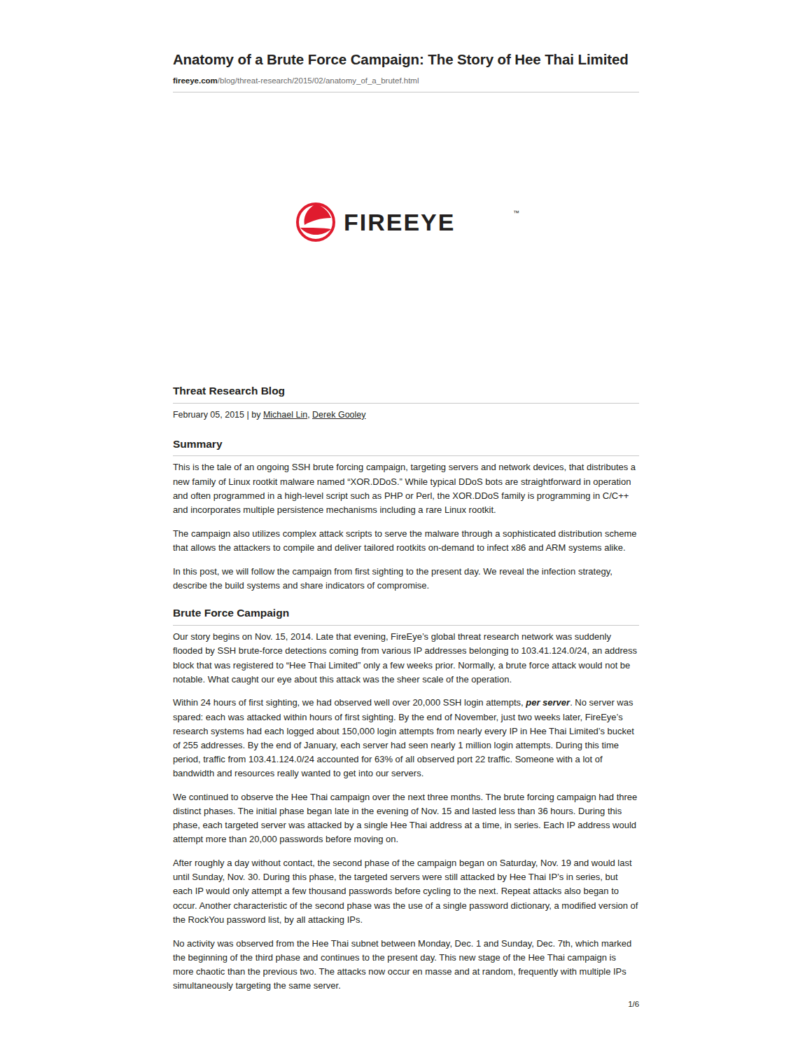Anatomy of a Brute Force Campaign: The Story of Hee Thai Limited
fireeye.com/blog/threat-research/2015/02/anatomy_of_a_brutef.html
FIREEYE ™
Threat Research Blog
February 05, 2015 | by Michael Lin, Derek Gooley
Summary
This is the tale of an ongoing SSH brute forcing campaign, targeting servers and network devices, that distributes a new family of Linux rootkit malware named “XOR.DDoS.” While typical DDoS bots are straightforward in operation and often programmed in a high-level script such as PHP or Perl, the XOR.DDoS family is programming in C/C++ and incorporates multiple persistence mechanisms including a rare Linux rootkit.
The campaign also utilizes complex attack scripts to serve the malware through a sophisticated distribution scheme that allows the attackers to compile and deliver tailored rootkits on-demand to infect x86 and ARM systems alike.
In this post, we will follow the campaign from first sighting to the present day. We reveal the infection strategy, describe the build systems and share indicators of compromise.
Brute Force Campaign
Our story begins on Nov. 15, 2014. Late that evening, FireEye’s global threat research network was suddenly flooded by SSH brute-force detections coming from various IP addresses belonging to 103.41.124.0/24, an address block that was registered to “Hee Thai Limited” only a few weeks prior. Normally, a brute force attack would not be notable. What caught our eye about this attack was the sheer scale of the operation.
Within 24 hours of first sighting, we had observed well over 20,000 SSH login attempts, per server. No server was spared: each was attacked within hours of first sighting. By the end of November, just two weeks later, FireEye’s research systems had each logged about 150,000 login attempts from nearly every IP in Hee Thai Limited’s bucket of 255 addresses. By the end of January, each server had seen nearly 1 million login attempts. During this time period, traffic from 103.41.124.0/24 accounted for 63% of all observed port 22 traffic. Someone with a lot of bandwidth and resources really wanted to get into our servers.
We continued to observe the Hee Thai campaign over the next three months. The brute forcing campaign had three distinct phases. The initial phase began late in the evening of Nov. 15 and lasted less than 36 hours. During this phase, each targeted server was attacked by a single Hee Thai address at a time, in series. Each IP address would attempt more than 20,000 passwords before moving on.
After roughly a day without contact, the second phase of the campaign began on Saturday, Nov. 19 and would last until Sunday, Nov. 30. During this phase, the targeted servers were still attacked by Hee Thai IP’s in series, but each IP would only attempt a few thousand passwords before cycling to the next. Repeat attacks also began to occur. Another characteristic of the second phase was the use of a single password dictionary, a modified version of the RockYou password list, by all attacking IPs.
No activity was observed from the Hee Thai subnet between Monday, Dec. 1 and Sunday, Dec. 7th, which marked the beginning of the third phase and continues to the present day. This new stage of the Hee Thai campaign is more chaotic than the previous two. The attacks now occur en masse and at random, frequently with multiple IPs simultaneously targeting the same server.
1/6